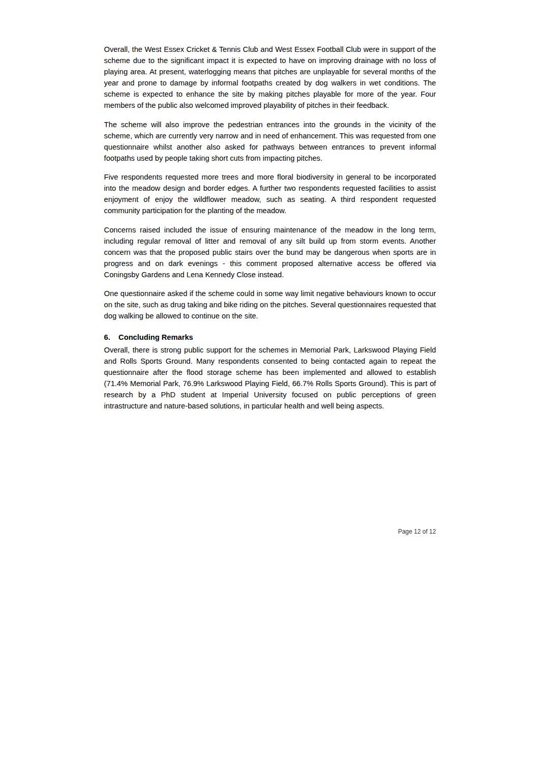Overall, the West Essex Cricket & Tennis Club and West Essex Football Club were in support of the scheme due to the significant impact it is expected to have on improving drainage with no loss of playing area. At present, waterlogging means that pitches are unplayable for several months of the year and prone to damage by informal footpaths created by dog walkers in wet conditions. The scheme is expected to enhance the site by making pitches playable for more of the year. Four members of the public also welcomed improved playability of pitches in their feedback.
The scheme will also improve the pedestrian entrances into the grounds in the vicinity of the scheme, which are currently very narrow and in need of enhancement. This was requested from one questionnaire whilst another also asked for pathways between entrances to prevent informal footpaths used by people taking short cuts from impacting pitches.
Five respondents requested more trees and more floral biodiversity in general to be incorporated into the meadow design and border edges. A further two respondents requested facilities to assist enjoyment of enjoy the wildflower meadow, such as seating. A third respondent requested community participation for the planting of the meadow.
Concerns raised included the issue of ensuring maintenance of the meadow in the long term, including regular removal of litter and removal of any silt build up from storm events. Another concern was that the proposed public stairs over the bund may be dangerous when sports are in progress and on dark evenings - this comment proposed alternative access be offered via Coningsby Gardens and Lena Kennedy Close instead.
One questionnaire asked if the scheme could in some way limit negative behaviours known to occur on the site, such as drug taking and bike riding on the pitches. Several questionnaires requested that dog walking be allowed to continue on the site.
6. Concluding Remarks
Overall, there is strong public support for the schemes in Memorial Park, Larkswood Playing Field and Rolls Sports Ground. Many respondents consented to being contacted again to repeat the questionnaire after the flood storage scheme has been implemented and allowed to establish (71.4% Memorial Park, 76.9% Larkswood Playing Field, 66.7% Rolls Sports Ground). This is part of research by a PhD student at Imperial University focused on public perceptions of green intrastructure and nature-based solutions, in particular health and well being aspects.
Page 12 of 12